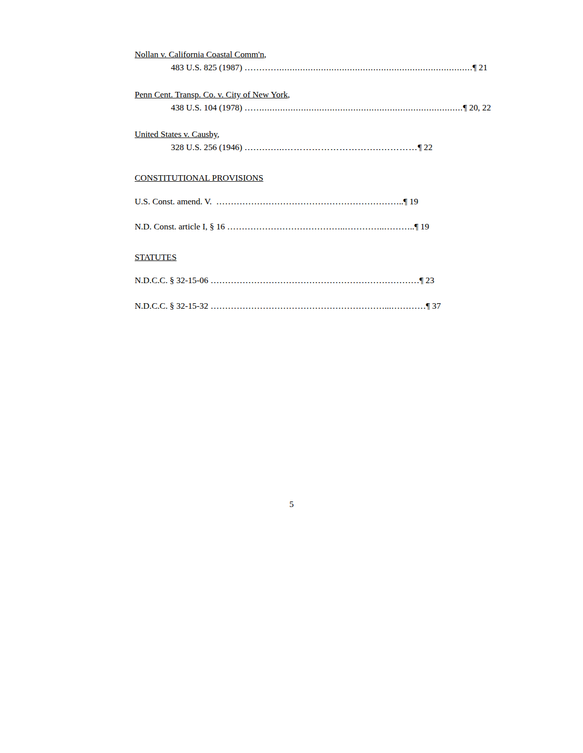Nollan v. California Coastal Comm'n, 483 U.S. 825 (1987) …………..........................................................................¶ 21
Penn Cent. Transp. Co. v. City of New York, 438 U.S. 104 (1978) …….............................................................................¶ 20, 22
United States v. Causby, 328 U.S. 256 (1946) …………..…………………………..…………¶ 22
CONSTITUTIONAL PROVISIONS
U.S. Const. amend. V. ………………………………………………………..¶ 19
N.D. Const. article I, § 16 …………………………………..…………..………..¶ 19
STATUTES
N.D.C.C. § 32-15-06 ………………………………………………………………¶ 23
N.D.C.C. § 32-15-32 ……………………………………………………...…………¶ 37
5